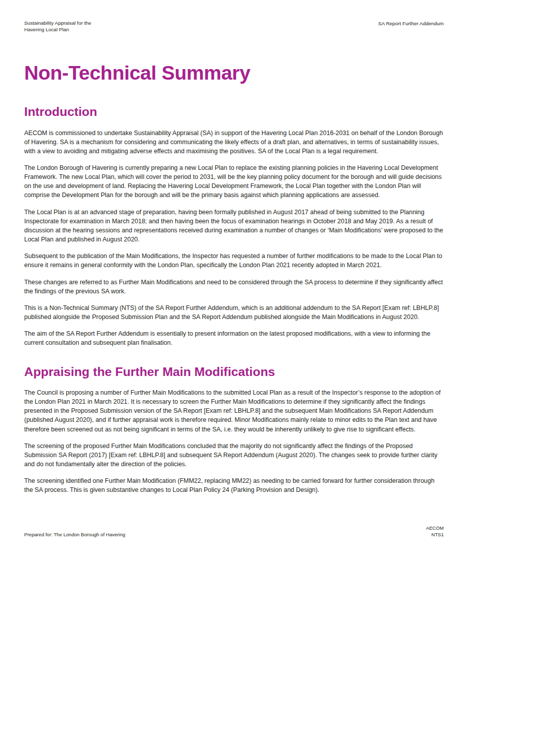Sustainability Appraisal for the
Havering Local Plan
SA Report Further Addendum
Non-Technical Summary
Introduction
AECOM is commissioned to undertake Sustainability Appraisal (SA) in support of the Havering Local Plan 2016-2031 on behalf of the London Borough of Havering. SA is a mechanism for considering and communicating the likely effects of a draft plan, and alternatives, in terms of sustainability issues, with a view to avoiding and mitigating adverse effects and maximising the positives. SA of the Local Plan is a legal requirement.
The London Borough of Havering is currently preparing a new Local Plan to replace the existing planning policies in the Havering Local Development Framework. The new Local Plan, which will cover the period to 2031, will be the key planning policy document for the borough and will guide decisions on the use and development of land. Replacing the Havering Local Development Framework, the Local Plan together with the London Plan will comprise the Development Plan for the borough and will be the primary basis against which planning applications are assessed.
The Local Plan is at an advanced stage of preparation, having been formally published in August 2017 ahead of being submitted to the Planning Inspectorate for examination in March 2018; and then having been the focus of examination hearings in October 2018 and May 2019. As a result of discussion at the hearing sessions and representations received during examination a number of changes or ‘Main Modifications’ were proposed to the Local Plan and published in August 2020.
Subsequent to the publication of the Main Modifications, the Inspector has requested a number of further modifications to be made to the Local Plan to ensure it remains in general conformity with the London Plan, specifically the London Plan 2021 recently adopted in March 2021.
These changes are referred to as Further Main Modifications and need to be considered through the SA process to determine if they significantly affect the findings of the previous SA work.
This is a Non-Technical Summary (NTS) of the SA Report Further Addendum, which is an additional addendum to the SA Report [Exam ref: LBHLP.8] published alongside the Proposed Submission Plan and the SA Report Addendum published alongside the Main Modifications in August 2020.
The aim of the SA Report Further Addendum is essentially to present information on the latest proposed modifications, with a view to informing the current consultation and subsequent plan finalisation.
Appraising the Further Main Modifications
The Council is proposing a number of Further Main Modifications to the submitted Local Plan as a result of the Inspector’s response to the adoption of the London Plan 2021 in March 2021. It is necessary to screen the Further Main Modifications to determine if they significantly affect the findings presented in the Proposed Submission version of the SA Report [Exam ref: LBHLP.8] and the subsequent Main Modifications SA Report Addendum (published August 2020), and if further appraisal work is therefore required. Minor Modifications mainly relate to minor edits to the Plan text and have therefore been screened out as not being significant in terms of the SA, i.e. they would be inherently unlikely to give rise to significant effects.
The screening of the proposed Further Main Modifications concluded that the majority do not significantly affect the findings of the Proposed Submission SA Report (2017) [Exam ref: LBHLP.8] and subsequent SA Report Addendum (August 2020). The changes seek to provide further clarity and do not fundamentally alter the direction of the policies.
The screening identified one Further Main Modification (FMM22, replacing MM22) as needing to be carried forward for further consideration through the SA process. This is given substantive changes to Local Plan Policy 24 (Parking Provision and Design).
Prepared for: The London Borough of Havering
AECOM
NTS1